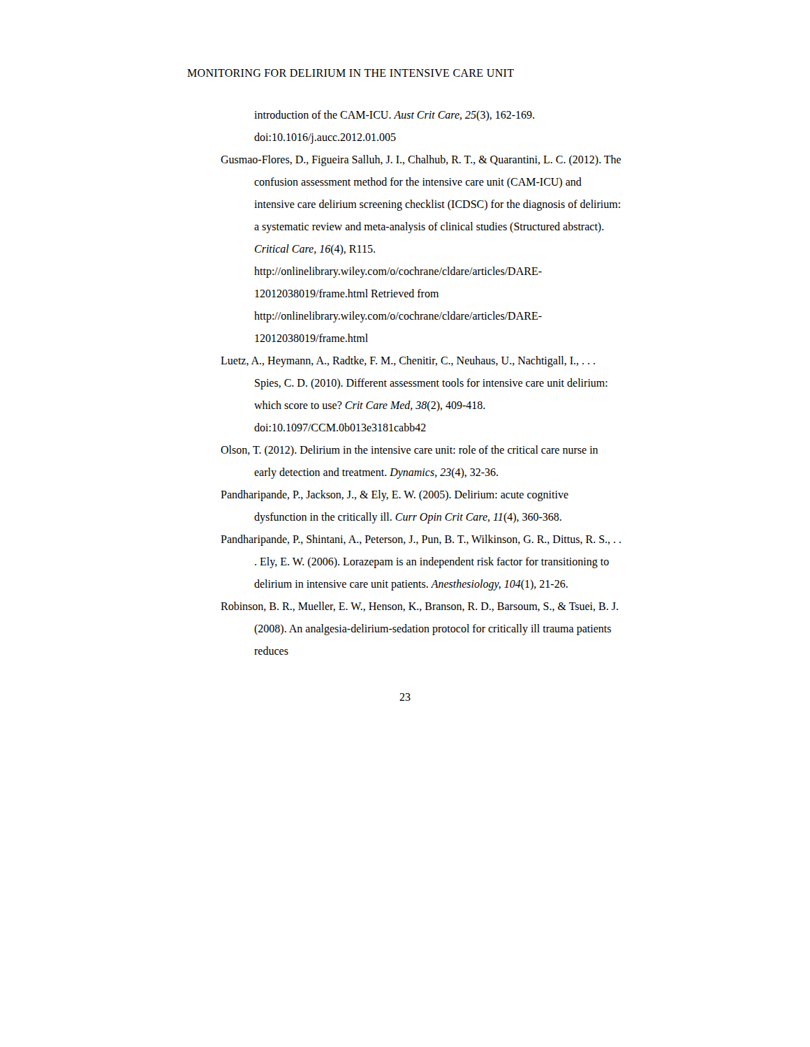Monitoring for Delirium in the Intensive Care Unit
introduction of the CAM-ICU. Aust Crit Care, 25(3), 162-169. doi:10.1016/j.aucc.2012.01.005
Gusmao-Flores, D., Figueira Salluh, J. I., Chalhub, R. T., & Quarantini, L. C. (2012). The confusion assessment method for the intensive care unit (CAM-ICU) and intensive care delirium screening checklist (ICDSC) for the diagnosis of delirium: a systematic review and meta-analysis of clinical studies (Structured abstract). Critical Care, 16(4), R115. http://onlinelibrary.wiley.com/o/cochrane/cldare/articles/DARE-12012038019/frame.html Retrieved from http://onlinelibrary.wiley.com/o/cochrane/cldare/articles/DARE-12012038019/frame.html
Luetz, A., Heymann, A., Radtke, F. M., Chenitir, C., Neuhaus, U., Nachtigall, I., . . . Spies, C. D. (2010). Different assessment tools for intensive care unit delirium: which score to use? Crit Care Med, 38(2), 409-418. doi:10.1097/CCM.0b013e3181cabb42
Olson, T. (2012). Delirium in the intensive care unit: role of the critical care nurse in early detection and treatment. Dynamics, 23(4), 32-36.
Pandharipande, P., Jackson, J., & Ely, E. W. (2005). Delirium: acute cognitive dysfunction in the critically ill. Curr Opin Crit Care, 11(4), 360-368.
Pandharipande, P., Shintani, A., Peterson, J., Pun, B. T., Wilkinson, G. R., Dittus, R. S., . . . Ely, E. W. (2006). Lorazepam is an independent risk factor for transitioning to delirium in intensive care unit patients. Anesthesiology, 104(1), 21-26.
Robinson, B. R., Mueller, E. W., Henson, K., Branson, R. D., Barsoum, S., & Tsuei, B. J. (2008). An analgesia-delirium-sedation protocol for critically ill trauma patients reduces
23